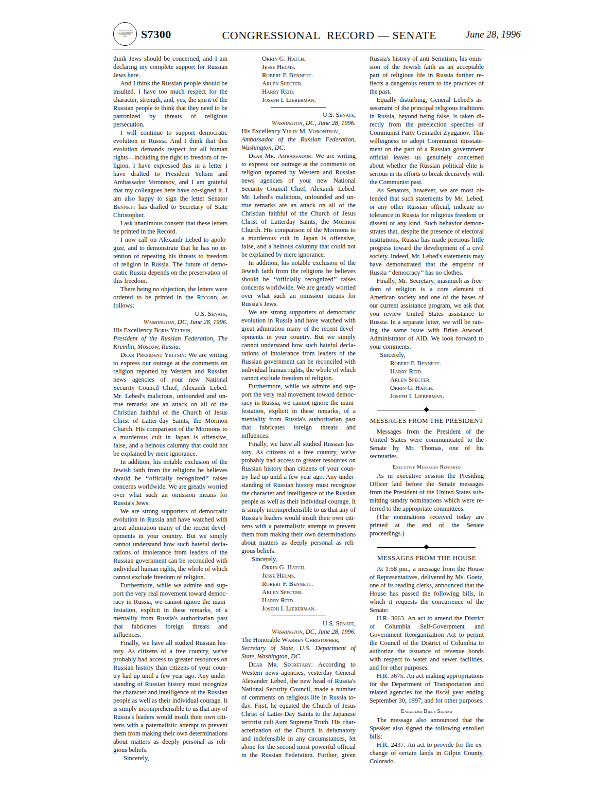AUTHENTICATED
U.S. GOVERNMENT
INFORMATION
GPO
S7300
CONGRESSIONAL RECORD — SENATE
June 28, 1996
think Jews should be concerned, and I am declaring my complete support for Russian Jews here.
And I think the Russian people should be insulted. I have too much respect for the character, strength, and, yes, the spirit of the Russian people to think that they need to be patronized by threats of religious persecution.
I will continue to support democratic evolution in Russia. And I think that this evolution demands respect for all human rights—including the right to freedom of religion. I have expressed this in a letter I have drafted to President Yeltsin and Ambassador Vorontsov, and I am grateful that my colleagues here have co-signed it. I am also happy to sign the letter Senator Bennett has drafted to Secretary of State Christopher.
I ask unanimous consent that these letters be printed in the Record.
I now call on Alexandr Lebed to apologize, and to demonstrate that he has no intention of repeating his threats to freedom of religion in Russia. The future of democratic Russia depends on the preservation of this freedom.
There being no objection, the letters were ordered to be printed in the Record, as follows:
U.S. Senate,
Washington, DC, June 28, 1996.
His Excellency Boris Yeltsin,
President of the Russian Federation, The Kremlin, Moscow, Russia.
Dear President Yeltsin: We are writing to express our outrage at the comments on religion reported by Western and Russian news agencies of your new National Security Council Chief, Alexandr Lebed. Mr. Lebed's malicious, unfounded and untrue remarks are an attack on all of the Christian faithful of the Church of Jesus Christ of Latter-day Saints, the Mormon Church. His comparison of the Mormons to a murderous cult in Japan is offensive, false, and a heinous calumny that could not be explained by mere ignorance.
In addition, his notable exclusion of the Jewish faith from the religions he believes should be ‘‘officially recognized’’ raises concerns worldwide. We are greatly worried over what such an omission means for Russia's Jews.
We are strong supporters of democratic evolution in Russia and have watched with great admiration many of the recent developments in your country. But we simply cannot understand how such hateful declarations of intolerance from leaders of the Russian government can be reconciled with individual human rights, the whole of which cannot exclude freedom of religion.
Furthermore, while we admire and support the very real movement toward democracy in Russia, we cannot ignore the manifestation, explicit in these remarks, of a mentality from Russia's authoritarian past that fabricates foreign threats and influences.
Finally, we have all studied Russian history. As citizens of a free country, we've probably had access to greater resources on Russian history than citizens of your country had up until a few year ago. Any understanding of Russian history must recognize the character and intelligence of the Russian people as well as their individual courage. It is simply incomprehensible to us that any of Russia's leaders would insult their own citizens with a paternalistic attempt to prevent them from making their own determinations about matters as deeply personal as religious beliefs.
Sincerely,
Orrin G. Hatch.
Jesse Helms.
Robert F. Bennett.
Arlen Specter.
Harry Reid.
Joseph I. Lieberman.
U.S. Senate,
Washington, DC, June 28, 1996.
His Excellency Yuliy M. Vorontsov,
Ambassador of the Russian Federation, Washington, DC.
Dear Mr. Ambassador: We are writing to express our outrage at the comments on religion reported by Western and Russian news agencies of your new National Security Council Chief, Alexandr Lebed. Mr. Lebed's malicious, unfounded and untrue remarks are an attack on all of the Christian faithful of the Church of Jesus Christ of Latterday Saints, the Mormon Church. His comparison of the Mormons to a murderous cult in Japan is offensive, false, and a heinous calumny that could not be explained by mere ignorance.
In addition, his notable exclusion of the Jewish faith from the religions he believes should be ‘‘officially recognized’’ raises concerns worldwide. We are greatly worried over what such an omission means for Russia's Jews.
We are strong supporters of democratic evolution in Russia and have watched with great admiration many of the recent developments in your country. But we simply cannot understand how such hateful declarations of intolerance from leaders of the Russian government can be reconciled with individual human rights, the whole of which cannot exclude freedom of religion.
Furthermore, while we admire and support the very real movement toward democracy in Russia, we cannot ignore the manifestation, explicit in these remarks, of a mentality from Russia's authoritarian past that fabricates foreign threats and influences.
Finally, we have all studied Russian history. As citizens of a free country, we've probably had access to greater resources on Russian history than citizens of your country had up until a few year ago. Any understanding of Russian history must recognize the character and intelligence of the Russian people as well as their individual courage. It is simply incomprehensible to us that any of Russia's leaders would insult their own citizens with a paternalistic attempt to prevent them from making their own determinations about matters as deeply personal as religious beliefs.
Sincerely,
Orrin G. Hatch.
Jesse Helms.
Robert F. Bennett.
Arlen Specter.
Harry Reid.
Joseph I. Lieberman.
U.S. Senate,
Washington, DC, June 28, 1996.
The Honorable Warren Christopher,
Secretary of State, U.S. Department of State, Washington, DC.
Dear Mr. Secretary: According to Western news agencies, yesterday General Alexander Lebed, the new head of Russia's National Security Council, made a number of comments on religious life in Russia today. First, he equated the Church of Jesus Christ of Latter-Day Saints to the Japanese terrorist cult Aum Supreme Truth. His characterization of the Church is defamatory and indefensible in any circumstances, let alone for the second most powerful official in the Russian Federation. Further, given Russia's history of anti-Semitism, his omission of the Jewish faith as an acceptable part of religious life in Russia further reflects a dangerous return to the practices of the past.
Equally disturbing, General Lebed's assessment of the principal religious traditions in Russia, beyond being false, is taken directly from the preelection speeches of Communist Party Gennadei Zyuganov. This willingness to adopt Communist misstatement on the part of a Russian government official leaves us genuinely concerned about whether the Russian political elite is serious in its efforts to break decisively with the Communist past.
As Senators, however, we are most offended that such statements by Mr. Lebed, or any other Russian official, indicate no tolerance in Russia for religious freedom or dissent of any kind. Such behavior demonstrates that, despite the presence of electoral institutions, Russia has made precious little progress toward the development of a civil society. Indeed, Mr. Lebed's statements may have demonstrated that the emperor of Russia ‘‘democracy’’ has no clothes.
Finally, Mr. Secretary, inasmuch as freedom of religion is a core element of American society and one of the bases of our current assistance program, we ask that you review United States assistance to Russia. In a separate letter, we will be raising the same issue with Brian Atwood, Administrator of AID. We look forward to your comments.
Sincerely,
Robert F. Bennett.
Harry Reid.
Arlen Specter.
Orrin G. Hatch.
Joseph I. Lieberman.
MESSAGES FROM THE PRESIDENT
Messages from the President of the United States were communicated to the Senate by Mr. Thomas, one of his secretaries.
Executive Messages Referred
As in executive session the Presiding Officer laid before the Senate messages from the President of the United States submitting sundry nominations which were referred to the appropriate committees.
(The nominations received today are printed at the end of the Senate proceedings.)
MESSAGES FROM THE HOUSE
At 1:58 pm., a message from the House of Representatives, delivered by Ms. Goetz, one of its reading clerks, announced that the House has passed the following bills, in which it requests the concurrence of the Senate:
H.R. 3663. An act to amend the District of Columbia Self-Government and Government Reorganization Act to permit the Council of the District of Columbia to authorize the issuance of revenue bonds with respect to water and sewer facilities, and for other purposes.
H.R. 3675. An act making appropriations for the Department of Transportation and related agencies for the fiscal year ending September 30, 1997, and for other purposes.
Enrolled Bills Signed
The message also announced that the Speaker also signed the following enrolled bills:
H.R. 2437. An act to provide for the exchange of certain lands in Gilpin County, Colorado.